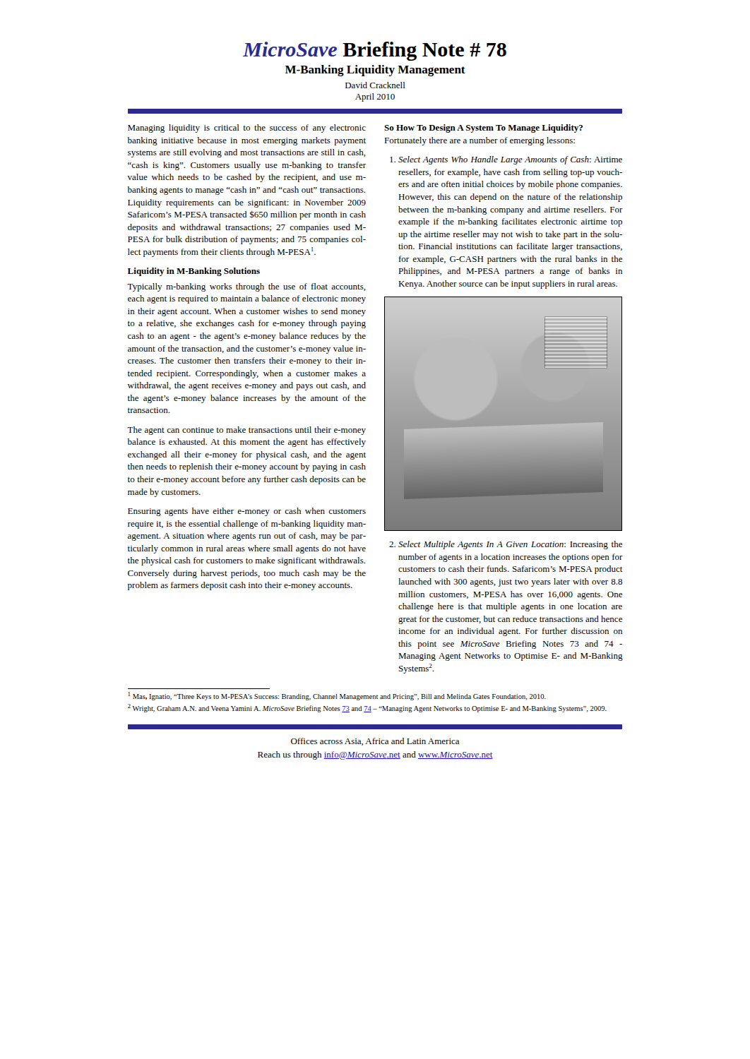MicroSave Briefing Note # 78
M-Banking Liquidity Management
David Cracknell
April 2010
Managing liquidity is critical to the success of any electronic banking initiative because in most emerging markets payment systems are still evolving and most transactions are still in cash, “cash is king”. Customers usually use m-banking to transfer value which needs to be cashed by the recipient, and use m-banking agents to manage “cash in” and “cash out” transactions. Liquidity requirements can be significant: in November 2009 Safaricom’s M-PESA transacted $650 million per month in cash deposits and withdrawal transactions; 27 companies used M-PESA for bulk distribution of payments; and 75 companies collect payments from their clients through M-PESA1.
Liquidity in M-Banking Solutions
Typically m-banking works through the use of float accounts, each agent is required to maintain a balance of electronic money in their agent account. When a customer wishes to send money to a relative, she exchanges cash for e-money through paying cash to an agent - the agent’s e-money balance reduces by the amount of the transaction, and the customer’s e-money value increases. The customer then transfers their e-money to their intended recipient. Correspondingly, when a customer makes a withdrawal, the agent receives e-money and pays out cash, and the agent’s e-money balance increases by the amount of the transaction.
The agent can continue to make transactions until their e-money balance is exhausted. At this moment the agent has effectively exchanged all their e-money for physical cash, and the agent then needs to replenish their e-money account by paying in cash to their e-money account before any further cash deposits can be made by customers.
Ensuring agents have either e-money or cash when customers require it, is the essential challenge of m-banking liquidity management. A situation where agents run out of cash, may be particularly common in rural areas where small agents do not have the physical cash for customers to make significant withdrawals. Conversely during harvest periods, too much cash may be the problem as farmers deposit cash into their e-money accounts.
So How To Design A System To Manage Liquidity?
Fortunately there are a number of emerging lessons:
Select Agents Who Handle Large Amounts of Cash: Airtime resellers, for example, have cash from selling top-up vouchers and are often initial choices by mobile phone companies. However, this can depend on the nature of the relationship between the m-banking company and airtime resellers. For example if the m-banking facilitates electronic airtime top up the airtime reseller may not wish to take part in the solution. Financial institutions can facilitate larger transactions, for example, G-CASH partners with the rural banks in the Philippines, and M-PESA partners a range of banks in Kenya. Another source can be input suppliers in rural areas.
Select Multiple Agents In A Given Location: Increasing the number of agents in a location increases the options open for customers to cash their funds. Safaricom’s M-PESA product launched with 300 agents, just two years later with over 8.8 million customers, M-PESA has over 16,000 agents. One challenge here is that multiple agents in one location are great for the customer, but can reduce transactions and hence income for an individual agent. For further discussion on this point see MicroSave Briefing Notes 73 and 74 - Managing Agent Networks to Optimise E- and M-Banking Systems2.
1 Mas, Ignatio, “Three Keys to M-PESA’s Success: Branding, Channel Management and Pricing”, Bill and Melinda Gates Foundation, 2010.
2 Wright, Graham A.N. and Veena Yamini A. MicroSave Briefing Notes 73 and 74 – “Managing Agent Networks to Optimise E- and M-Banking Systems”, 2009.
Offices across Asia, Africa and Latin America
Reach us through info@MicroSave.net and www.MicroSave.net